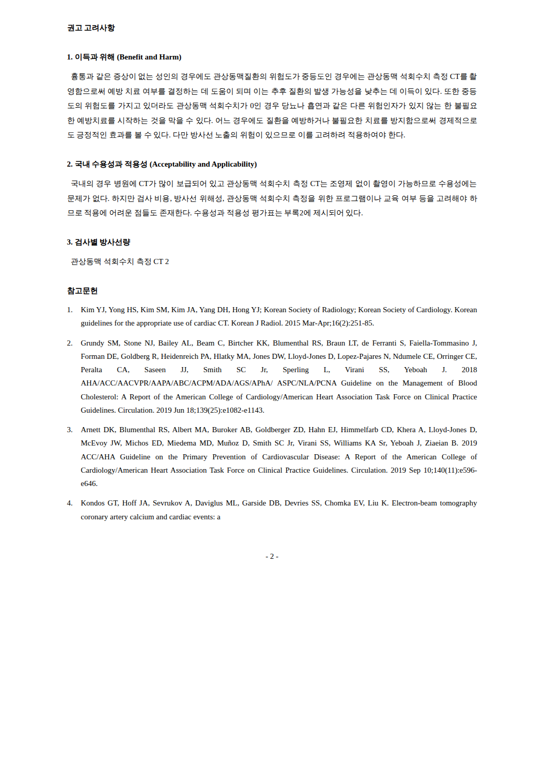권고 고려사항
1. 이득과 위해 (Benefit and Harm)
흉통과 같은 증상이 없는 성인의 경우에도 관상동맥질환의 위험도가 중등도인 경우에는 관상동맥 석회수치 측정 CT를 촬영함으로써 예방 치료 여부를 결정하는 데 도움이 되며 이는 추후 질환의 발생 가능성을 낮추는 데 이득이 있다. 또한 중등도의 위험도를 가지고 있더라도 관상동맥 석회수치가 0인 경우 당뇨나 흡연과 같은 다른 위험인자가 있지 않는 한 불필요한 예방치료를 시작하는 것을 막을 수 있다. 어느 경우에도 질환을 예방하거나 불필요한 치료를 방지함으로써 경제적으로도 긍정적인 효과를 볼 수 있다. 다만 방사선 노출의 위험이 있으므로 이를 고려하려 적용하여야 한다.
2. 국내 수용성과 적용성 (Acceptability and Applicability)
국내의 경우 병원에 CT가 많이 보급되어 있고 관상동맥 석회수치 측정 CT는 조영제 없이 촬영이 가능하므로 수용성에는 문제가 없다. 하지만 검사 비용, 방사선 위해성, 관상동맥 석회수치 측정을 위한 프로그램이나 교육 여부 등을 고려해야 하므로 적용에 어려운 점들도 존재한다. 수용성과 적용성 평가표는 부록2에 제시되어 있다.
3. 검사별 방사선량
관상동맥 석회수치 측정 CT 2
참고문헌
Kim YJ, Yong HS, Kim SM, Kim JA, Yang DH, Hong YJ; Korean Society of Radiology; Korean Society of Cardiology. Korean guidelines for the appropriate use of cardiac CT. Korean J Radiol. 2015 Mar-Apr;16(2):251-85.
Grundy SM, Stone NJ, Bailey AL, Beam C, Birtcher KK, Blumenthal RS, Braun LT, de Ferranti S, Faiella-Tommasino J, Forman DE, Goldberg R, Heidenreich PA, Hlatky MA, Jones DW, Lloyd-Jones D, Lopez-Pajares N, Ndumele CE, Orringer CE, Peralta CA, Saseen JJ, Smith SC Jr, Sperling L, Virani SS, Yeboah J. 2018 AHA/ACC/AACVPR/AAPA/ABC/ACPM/ADA/AGS/APhA/ ASPC/NLA/PCNA Guideline on the Management of Blood Cholesterol: A Report of the American College of Cardiology/American Heart Association Task Force on Clinical Practice Guidelines. Circulation. 2019 Jun 18;139(25):e1082-e1143.
Arnett DK, Blumenthal RS, Albert MA, Buroker AB, Goldberger ZD, Hahn EJ, Himmelfarb CD, Khera A, Lloyd-Jones D, McEvoy JW, Michos ED, Miedema MD, Muñoz D, Smith SC Jr, Virani SS, Williams KA Sr, Yeboah J, Ziaeian B. 2019 ACC/AHA Guideline on the Primary Prevention of Cardiovascular Disease: A Report of the American College of Cardiology/American Heart Association Task Force on Clinical Practice Guidelines. Circulation. 2019 Sep 10;140(11):e596-e646.
Kondos GT, Hoff JA, Sevrukov A, Daviglus ML, Garside DB, Devries SS, Chomka EV, Liu K. Electron-beam tomography coronary artery calcium and cardiac events: a
- 2 -